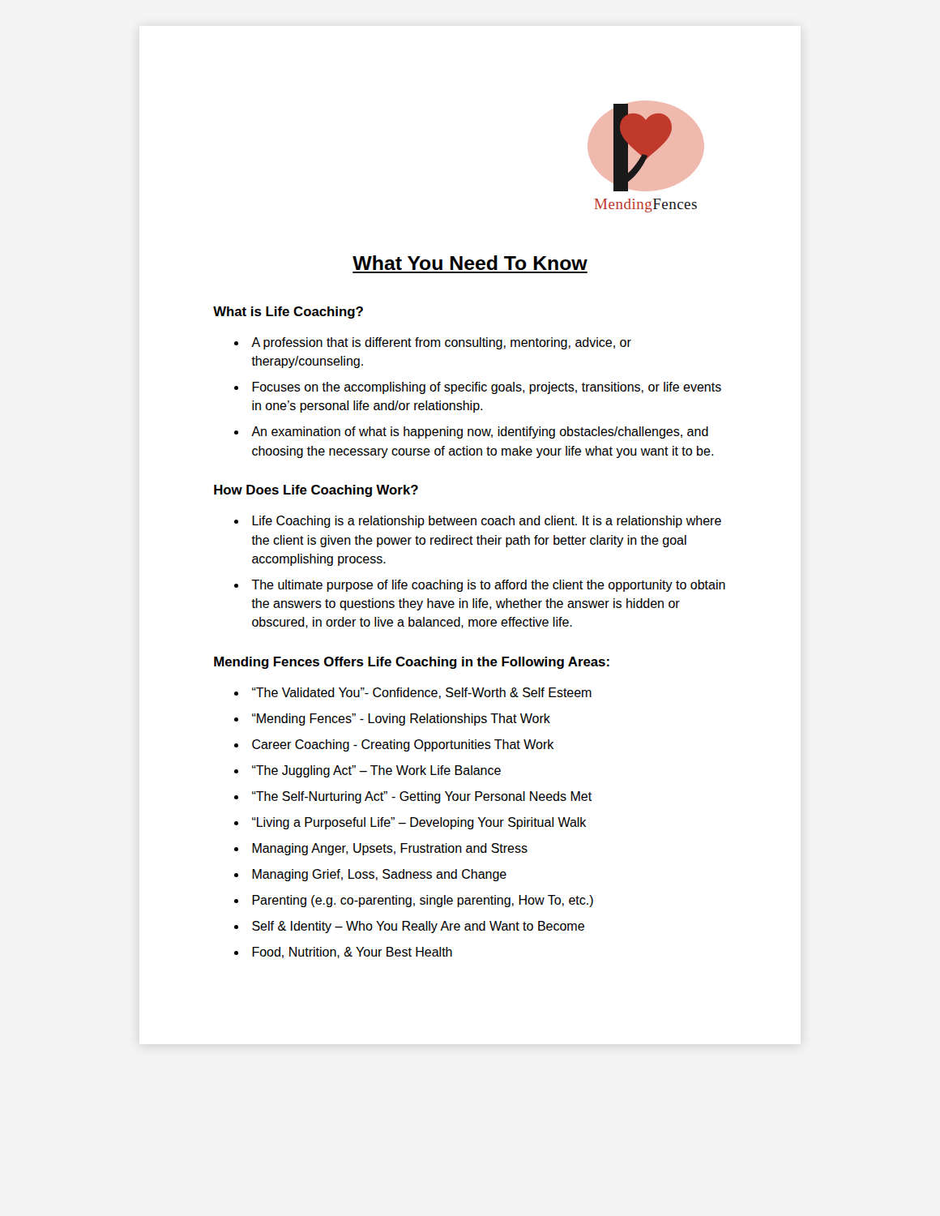MendingFences
What You Need To Know
What is Life Coaching?
A profession that is different from consulting, mentoring, advice, or therapy/counseling.
Focuses on the accomplishing of specific goals, projects, transitions, or life events in one’s personal life and/or relationship.
An examination of what is happening now, identifying obstacles/challenges, and choosing the necessary course of action to make your life what you want it to be.
How Does Life Coaching Work?
Life Coaching is a relationship between coach and client. It is a relationship where the client is given the power to redirect their path for better clarity in the goal accomplishing process.
The ultimate purpose of life coaching is to afford the client the opportunity to obtain the answers to questions they have in life, whether the answer is hidden or obscured, in order to live a balanced, more effective life.
Mending Fences Offers Life Coaching in the Following Areas:
“The Validated You”- Confidence, Self-Worth & Self Esteem
“Mending Fences” - Loving Relationships That Work
Career Coaching - Creating Opportunities That Work
“The Juggling Act” – The Work Life Balance
“The Self-Nurturing Act” - Getting Your Personal Needs Met
“Living a Purposeful Life” – Developing Your Spiritual Walk
Managing Anger, Upsets, Frustration and Stress
Managing Grief, Loss, Sadness and Change
Parenting (e.g. co-parenting, single parenting, How To, etc.)
Self & Identity – Who You Really Are and Want to Become
Food, Nutrition, & Your Best Health